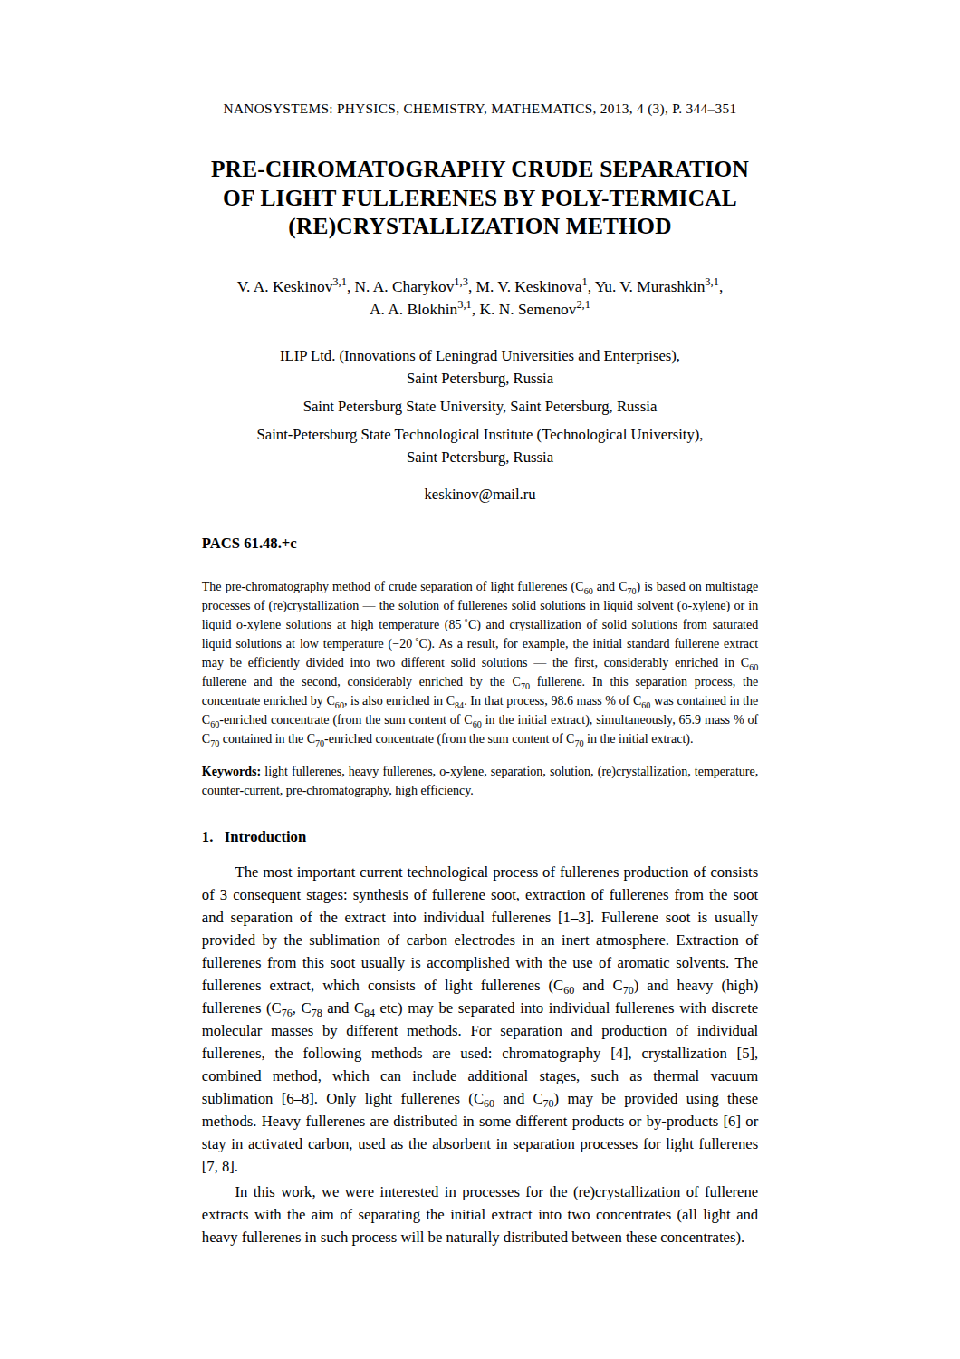NANOSYSTEMS: PHYSICS, CHEMISTRY, MATHEMATICS, 2013, 4 (3), P. 344–351
PRE-CHROMATOGRAPHY CRUDE SEPARATION
OF LIGHT FULLERENES BY POLY-TERMICAL
(RE)CRYSTALLIZATION METHOD
V. A. Keskinov3,1, N. A. Charykov1,3, M. V. Keskinova1, Yu. V. Murashkin3,1,
A. A. Blokhin3,1, K. N. Semenov2,1
ILIP Ltd. (Innovations of Leningrad Universities and Enterprises),
Saint Petersburg, Russia
Saint Petersburg State University, Saint Petersburg, Russia
Saint-Petersburg State Technological Institute (Technological University),
Saint Petersburg, Russia
keskinov@mail.ru
PACS 61.48.+c
The pre-chromatography method of crude separation of light fullerenes (C60 and C70) is based on multistage processes of (re)crystallization — the solution of fullerenes solid solutions in liquid solvent (o-xylene) or in liquid o-xylene solutions at high temperature (85 ˚C) and crystallization of solid solutions from saturated liquid solutions at low temperature (−20 ˚C). As a result, for example, the initial standard fullerene extract may be efficiently divided into two different solid solutions — the first, considerably enriched in C60 fullerene and the second, considerably enriched by the C70 fullerene. In this separation process, the concentrate enriched by C60, is also enriched in C84. In that process, 98.6 mass % of C60 was contained in the C60-enriched concentrate (from the sum content of C60 in the initial extract), simultaneously, 65.9 mass % of C70 contained in the C70-enriched concentrate (from the sum content of C70 in the initial extract).
Keywords: light fullerenes, heavy fullerenes, o-xylene, separation, solution, (re)crystallization, temperature, counter-current, pre-chromatography, high efficiency.
1. Introduction
The most important current technological process of fullerenes production of consists of 3 consequent stages: synthesis of fullerene soot, extraction of fullerenes from the soot and separation of the extract into individual fullerenes [1–3]. Fullerene soot is usually provided by the sublimation of carbon electrodes in an inert atmosphere. Extraction of fullerenes from this soot usually is accomplished with the use of aromatic solvents. The fullerenes extract, which consists of light fullerenes (C60 and C70) and heavy (high) fullerenes (C76, C78 and C84 etc) may be separated into individual fullerenes with discrete molecular masses by different methods. For separation and production of individual fullerenes, the following methods are used: chromatography [4], crystallization [5], combined method, which can include additional stages, such as thermal vacuum sublimation [6–8]. Only light fullerenes (C60 and C70) may be provided using these methods. Heavy fullerenes are distributed in some different products or by-products [6] or stay in activated carbon, used as the absorbent in separation processes for light fullerenes [7, 8].
In this work, we were interested in processes for the (re)crystallization of fullerene extracts with the aim of separating the initial extract into two concentrates (all light and heavy fullerenes in such process will be naturally distributed between these concentrates).